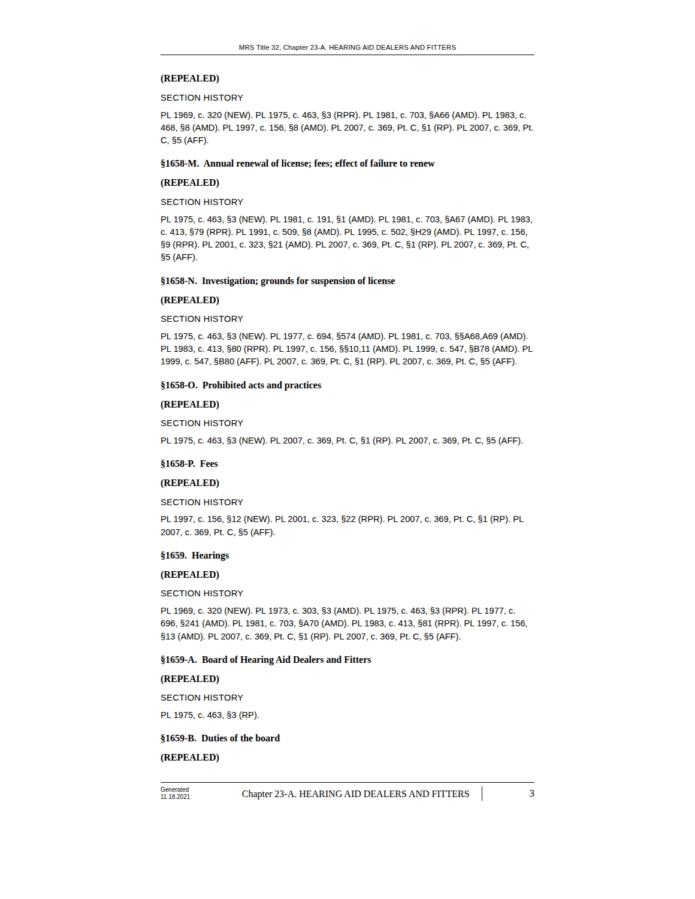MRS Title 32, Chapter 23-A. HEARING AID DEALERS AND FITTERS
(REPEALED)
SECTION HISTORY
PL 1969, c. 320 (NEW). PL 1975, c. 463, §3 (RPR). PL 1981, c. 703, §A66 (AMD). PL 1983, c. 468, §8 (AMD). PL 1997, c. 156, §8 (AMD). PL 2007, c. 369, Pt. C, §1 (RP). PL 2007, c. 369, Pt. C, §5 (AFF).
§1658-M. Annual renewal of license; fees; effect of failure to renew
(REPEALED)
SECTION HISTORY
PL 1975, c. 463, §3 (NEW). PL 1981, c. 191, §1 (AMD). PL 1981, c. 703, §A67 (AMD). PL 1983, c. 413, §79 (RPR). PL 1991, c. 509, §8 (AMD). PL 1995, c. 502, §H29 (AMD). PL 1997, c. 156, §9 (RPR). PL 2001, c. 323, §21 (AMD). PL 2007, c. 369, Pt. C, §1 (RP). PL 2007, c. 369, Pt. C, §5 (AFF).
§1658-N. Investigation; grounds for suspension of license
(REPEALED)
SECTION HISTORY
PL 1975, c. 463, §3 (NEW). PL 1977, c. 694, §574 (AMD). PL 1981, c. 703, §§A68,A69 (AMD). PL 1983, c. 413, §80 (RPR). PL 1997, c. 156, §§10,11 (AMD). PL 1999, c. 547, §B78 (AMD). PL 1999, c. 547, §B80 (AFF). PL 2007, c. 369, Pt. C, §1 (RP). PL 2007, c. 369, Pt. C, §5 (AFF).
§1658-O. Prohibited acts and practices
(REPEALED)
SECTION HISTORY
PL 1975, c. 463, §3 (NEW). PL 2007, c. 369, Pt. C, §1 (RP). PL 2007, c. 369, Pt. C, §5 (AFF).
§1658-P. Fees
(REPEALED)
SECTION HISTORY
PL 1997, c. 156, §12 (NEW). PL 2001, c. 323, §22 (RPR). PL 2007, c. 369, Pt. C, §1 (RP). PL 2007, c. 369, Pt. C, §5 (AFF).
§1659. Hearings
(REPEALED)
SECTION HISTORY
PL 1969, c. 320 (NEW). PL 1973, c. 303, §3 (AMD). PL 1975, c. 463, §3 (RPR). PL 1977, c. 696, §241 (AMD). PL 1981, c. 703, §A70 (AMD). PL 1983, c. 413, §81 (RPR). PL 1997, c. 156, §13 (AMD). PL 2007, c. 369, Pt. C, §1 (RP). PL 2007, c. 369, Pt. C, §5 (AFF).
§1659-A. Board of Hearing Aid Dealers and Fitters
(REPEALED)
SECTION HISTORY
PL 1975, c. 463, §3 (RP).
§1659-B. Duties of the board
(REPEALED)
Generated
11.18.2021
Chapter 23-A. HEARING AID DEALERS AND FITTERS
3